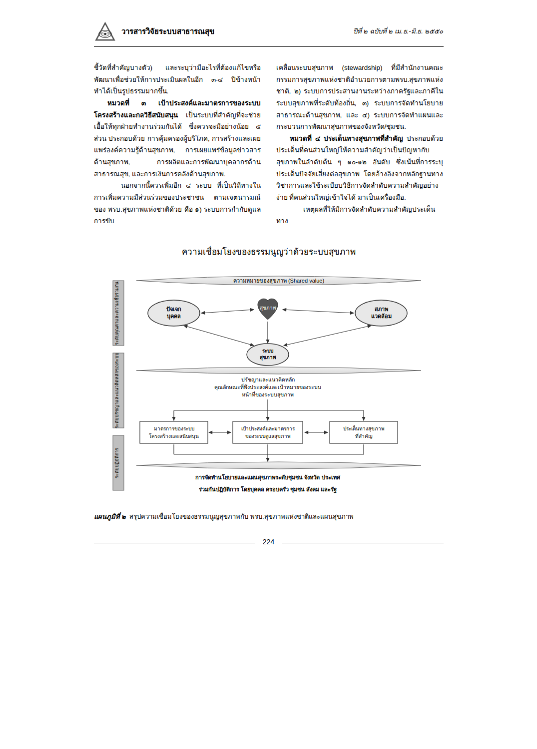วารสารวิจัยระบบสาธารณสุข
ปีที่ ๒ ฉบับที่ ๒ เม.ย.-มิ.ย. ๒๕๕๐
ชี้วัดที่สำคัญบางตัว) และระบุว่ามีอะไรที่ต้องแก้ไขหรือพัฒนาเพื่อช่วยให้การประเมินผลในอีก ๓-๔ ปีข้างหน้าทำได้เป็นรูปธรรมมากขึ้น.
หมวดที่ ๓ เป้าประสงค์และมาตรการของระบบโครงสร้างและกลวิธีสนับสนุน เป็นระบบที่สำคัญที่จะช่วยเอื้อให้ทุกฝ่ายทำงานร่วมกันได้ ซึ่งควรจะมีอย่างน้อย ๕ ส่วน ประกอบด้วย การคุ้มครองผู้บริโภค, การสร้างและเผยแพร่องค์ความรู้ด้านสุขภาพ, การเผยแพร่ข้อมูลข่าวสารด้านสุขภาพ, การผลิตและการพัฒนาบุคลากรด้านสาธารณสุข, และการเงินการคลังด้านสุขภาพ.
นอกจากนี้ควรเพิ่มอีก ๔ ระบบ ที่เป็นวิถีทางในการเพิ่มความมีส่วนร่วมของประชาชน ตามเจตนารมณ์ของ พรบ.สุขภาพแห่งชาติด้วย คือ ๑) ระบบการกำกับดูแลการขับ
เคลื่อนระบบสุขภาพ (stewardship) ที่มีสำนักงานคณะกรรมการสุขภาพแห่งชาติอำนวยการตามพรบ.สุขภาพแห่งชาติ, ๒) ระบบการประสานงานระหว่างภาครัฐและภาคีในระบบสุขภาพที่ระดับท้องถิ่น, ๓) ระบบการจัดทำนโยบายสาธารณะด้านสุขภาพ, และ ๔) ระบบการจัดทำแผนและกระบวนการพัฒนาสุขภาพของจังหวัด/ชุมชน.
หมวดที่ ๔ ประเด็นทางสุขภาพที่สำคัญ ประกอบด้วยประเด็นที่คนส่วนใหญ่ให้ความสำคัญว่าเป็นปัญหากับสุขภาพในลำดับต้น ๆ ๑๐-๑๒ อันดับ ซึ่งเน้นที่การระบุประเด็นปัจจัยเสี่ยงต่อสุขภาพ โดยอ้างอิงจากหลักฐานทางวิชาการและใช้ระเบียบวิธีการจัดลำดับความสำคัญอย่างง่าย ที่คนส่วนใหญ่เข้าใจได้ มาเป็นเครื่องมือ.
เหตุผลที่ให้มีการจัดลำดับความสำคัญประเด็นทาง
ความเชื่อมโยงของธรรมนูญว่าด้วยระบบสุขภาพ
ระดับคุณค่าและความเชื่อร่วมกัน ระดับปรัชญาและแนวคิดหลักของระบบ ระดับปฏิบัติการ ความหมายของสุขภาพ (Shared value) ปัจเจก บุคคล สภาพ แวดล้อม สุขภาพ ระบบ สุขภาพ ปรัชญาและแนวคิดหลัก คุณลักษณะที่พึงประสงค์และเป้าหมายของระบบ หน้าที่ของระบบสุขภาพ มาตรการของระบบ โครงสร้างและสนับสนุน เป้าประสงค์และมาตรการ ของระบบดูแลสุขภาพ ประเด็นทางสุขภาพ ที่สำคัญ การจัดทำนโยบายและแผนสุขภาพระดับชุมชน จังหวัด ประเทศ ร่วมกันปฏิบัติการ โดยบุคคล ครอบครัว ชุมชน สังคม และรัฐ
แผนภูมิที่ ๒ สรุปความเชื่อมโยงของธรรมนูญสุขภาพกับ พรบ.สุขภาพแห่งชาติและแผนสุขภาพ
224